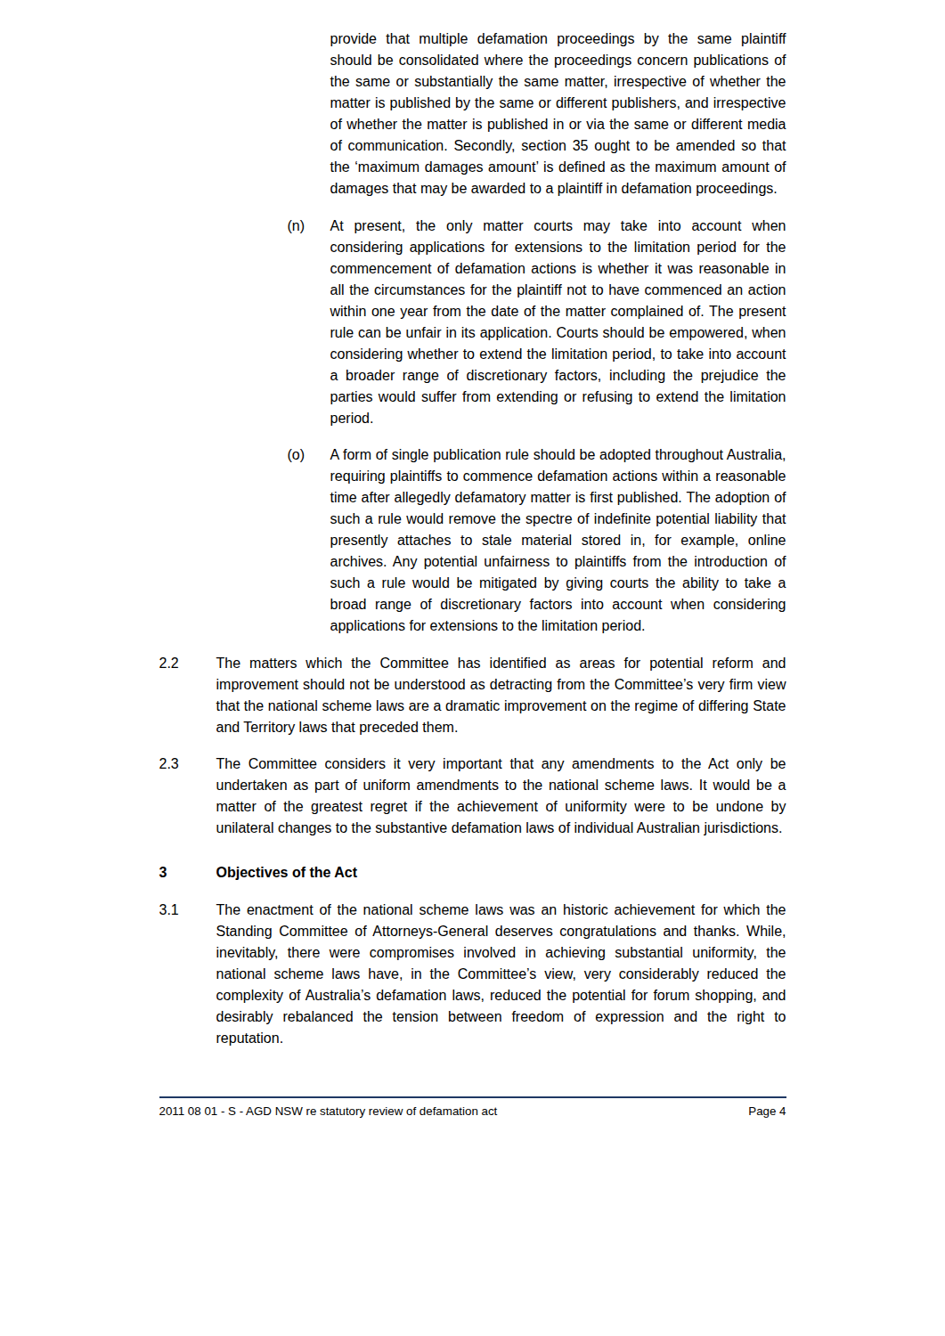provide that multiple defamation proceedings by the same plaintiff should be consolidated where the proceedings concern publications of the same or substantially the same matter, irrespective of whether the matter is published by the same or different publishers, and irrespective of whether the matter is published in or via the same or different media of communication. Secondly, section 35 ought to be amended so that the ‘maximum damages amount’ is defined as the maximum amount of damages that may be awarded to a plaintiff in defamation proceedings.
(n)
At present, the only matter courts may take into account when considering applications for extensions to the limitation period for the commencement of defamation actions is whether it was reasonable in all the circumstances for the plaintiff not to have commenced an action within one year from the date of the matter complained of. The present rule can be unfair in its application. Courts should be empowered, when considering whether to extend the limitation period, to take into account a broader range of discretionary factors, including the prejudice the parties would suffer from extending or refusing to extend the limitation period.
(o)
A form of single publication rule should be adopted throughout Australia, requiring plaintiffs to commence defamation actions within a reasonable time after allegedly defamatory matter is first published. The adoption of such a rule would remove the spectre of indefinite potential liability that presently attaches to stale material stored in, for example, online archives. Any potential unfairness to plaintiffs from the introduction of such a rule would be mitigated by giving courts the ability to take a broad range of discretionary factors into account when considering applications for extensions to the limitation period.
2.2
The matters which the Committee has identified as areas for potential reform and improvement should not be understood as detracting from the Committee’s very firm view that the national scheme laws are a dramatic improvement on the regime of differing State and Territory laws that preceded them.
2.3
The Committee considers it very important that any amendments to the Act only be undertaken as part of uniform amendments to the national scheme laws. It would be a matter of the greatest regret if the achievement of uniformity were to be undone by unilateral changes to the substantive defamation laws of individual Australian jurisdictions.
3 Objectives of the Act
3.1
The enactment of the national scheme laws was an historic achievement for which the Standing Committee of Attorneys-General deserves congratulations and thanks. While, inevitably, there were compromises involved in achieving substantial uniformity, the national scheme laws have, in the Committee’s view, very considerably reduced the complexity of Australia’s defamation laws, reduced the potential for forum shopping, and desirably rebalanced the tension between freedom of expression and the right to reputation.
2011 08 01 - S - AGD NSW re statutory review of defamation act Page 4